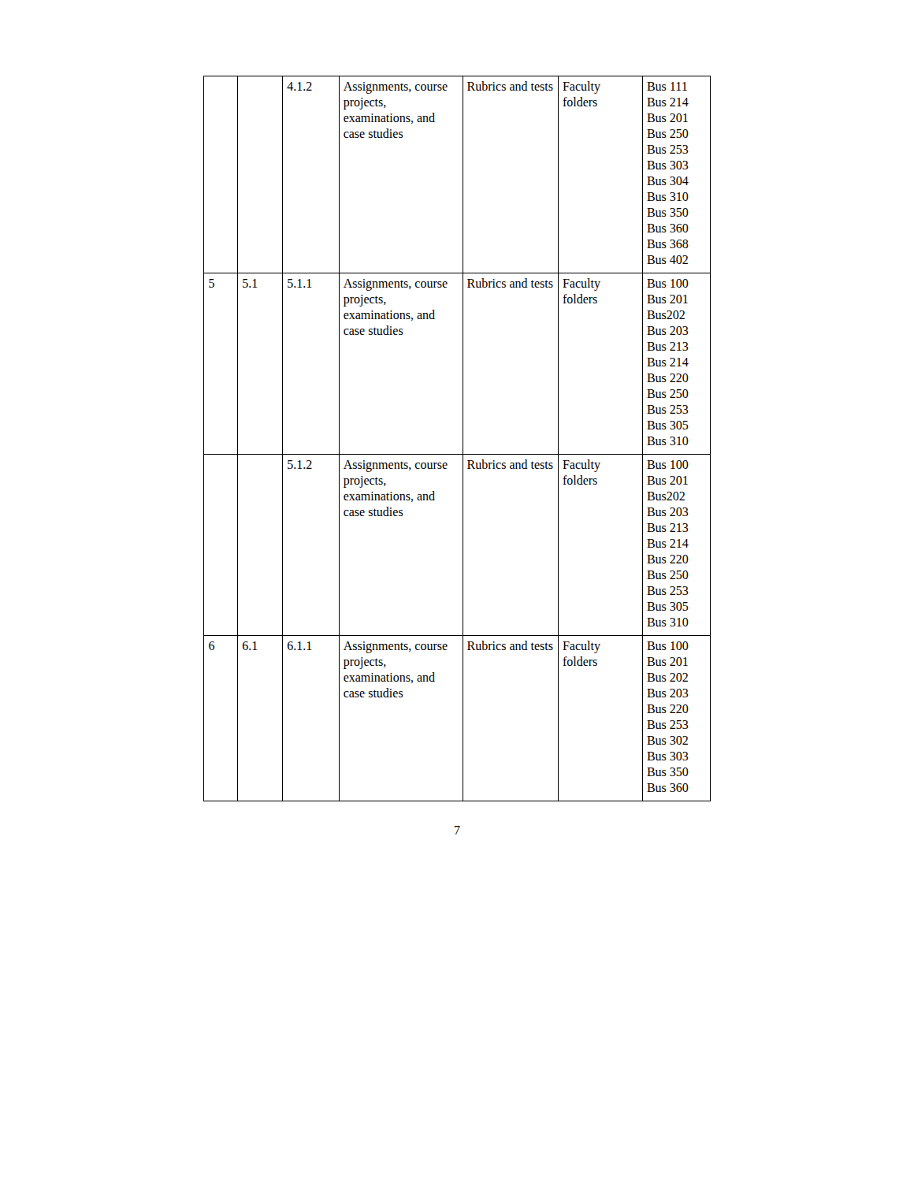| | | 4.1.2 | Assignments, course projects, examinations, and case studies | Rubrics and tests | Faculty folders | Bus 111 Bus 214 Bus 201 Bus 250 Bus 253 Bus 303 Bus 304 Bus 310 Bus 350 Bus 360 Bus 368 Bus 402 |
| 5 | 5.1 | 5.1.1 | Assignments, course projects, examinations, and case studies | Rubrics and tests | Faculty folders | Bus 100 Bus 201 Bus202 Bus 203 Bus 213 Bus 214 Bus 220 Bus 250 Bus 253 Bus 305 Bus 310 |
| | | 5.1.2 | Assignments, course projects, examinations, and case studies | Rubrics and tests | Faculty folders | Bus 100 Bus 201 Bus202 Bus 203 Bus 213 Bus 214 Bus 220 Bus 250 Bus 253 Bus 305 Bus 310 |
| 6 | 6.1 | 6.1.1 | Assignments, course projects, examinations, and case studies | Rubrics and tests | Faculty folders | Bus 100 Bus 201 Bus 202 Bus 203 Bus 220 Bus 253 Bus 302 Bus 303 Bus 350 Bus 360 |
7